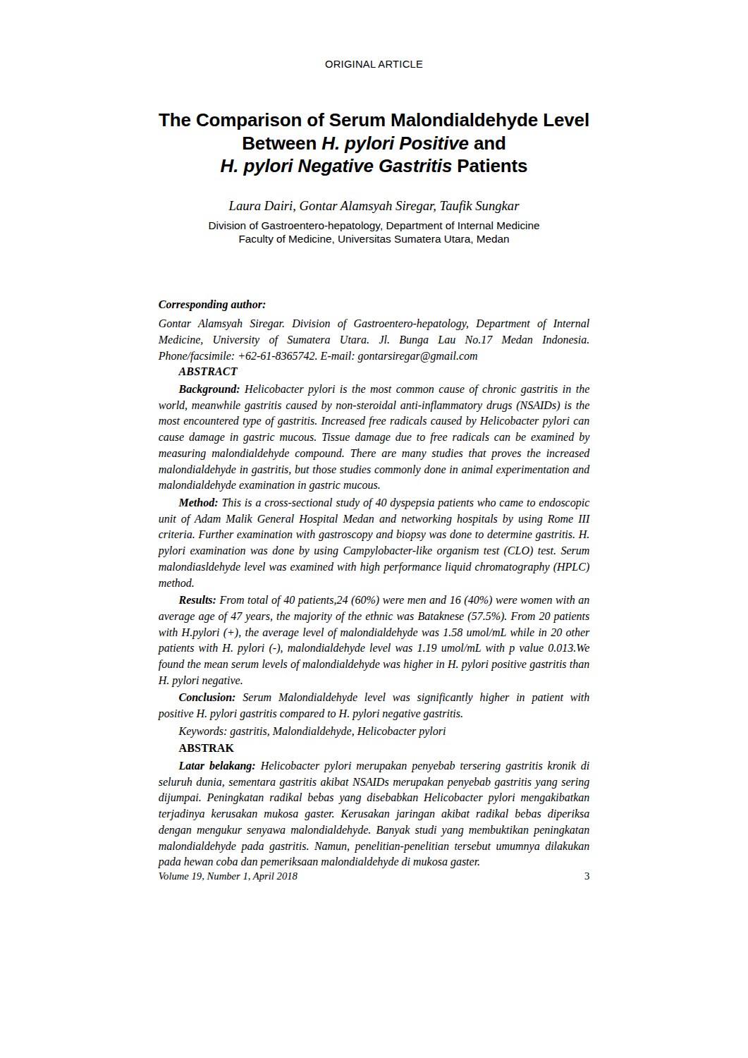ORIGINAL ARTICLE
The Comparison of Serum Malondialdehyde Level
Between H. pylori Positive and
H. pylori Negative Gastritis Patients
Laura Dairi, Gontar Alamsyah Siregar, Taufik Sungkar
Division of Gastroentero-hepatology, Department of Internal Medicine
Faculty of Medicine, Universitas Sumatera Utara, Medan
Corresponding author:
Gontar Alamsyah Siregar. Division of Gastroentero-hepatology, Department of Internal Medicine, University of Sumatera Utara. Jl. Bunga Lau No.17 Medan Indonesia. Phone/facsimile: +62-61-8365742. E-mail: gontarsiregar@gmail.com
ABSTRACT
Background: Helicobacter pylori is the most common cause of chronic gastritis in the world, meanwhile gastritis caused by non-steroidal anti-inflammatory drugs (NSAIDs) is the most encountered type of gastritis. Increased free radicals caused by Helicobacter pylori can cause damage in gastric mucous. Tissue damage due to free radicals can be examined by measuring malondialdehyde compound. There are many studies that proves the increased malondialdehyde in gastritis, but those studies commonly done in animal experimentation and malondialdehyde examination in gastric mucous.
Method: This is a cross-sectional study of 40 dyspepsia patients who came to endoscopic unit of Adam Malik General Hospital Medan and networking hospitals by using Rome III criteria. Further examination with gastroscopy and biopsy was done to determine gastritis. H. pylori examination was done by using Campylobacter-like organism test (CLO) test. Serum malondiasldehyde level was examined with high performance liquid chromatography (HPLC) method.
Results: From total of 40 patients,24 (60%) were men and 16 (40%) were women with an average age of 47 years, the majority of the ethnic was Bataknese (57.5%). From 20 patients with H.pylori (+), the average level of malondialdehyde was 1.58 umol/mL while in 20 other patients with H. pylori (-), malondialdehyde level was 1.19 umol/mL with p value 0.013.We found the mean serum levels of malondialdehyde was higher in H. pylori positive gastritis than H. pylori negative.
Conclusion: Serum Malondialdehyde level was significantly higher in patient with positive H. pylori gastritis compared to H. pylori negative gastritis.
Keywords: gastritis, Malondialdehyde, Helicobacter pylori
ABSTRAK
Latar belakang: Helicobacter pylori merupakan penyebab tersering gastritis kronik di seluruh dunia, sementara gastritis akibat NSAIDs merupakan penyebab gastritis yang sering dijumpai. Peningkatan radikal bebas yang disebabkan Helicobacter pylori mengakibatkan terjadinya kerusakan mukosa gaster. Kerusakan jaringan akibat radikal bebas diperiksa dengan mengukur senyawa malondialdehyde. Banyak studi yang membuktikan peningkatan malondialdehyde pada gastritis. Namun, penelitian-penelitian tersebut umumnya dilakukan pada hewan coba dan pemeriksaan malondialdehyde di mukosa gaster.
Volume 19, Number 1, April 2018 3